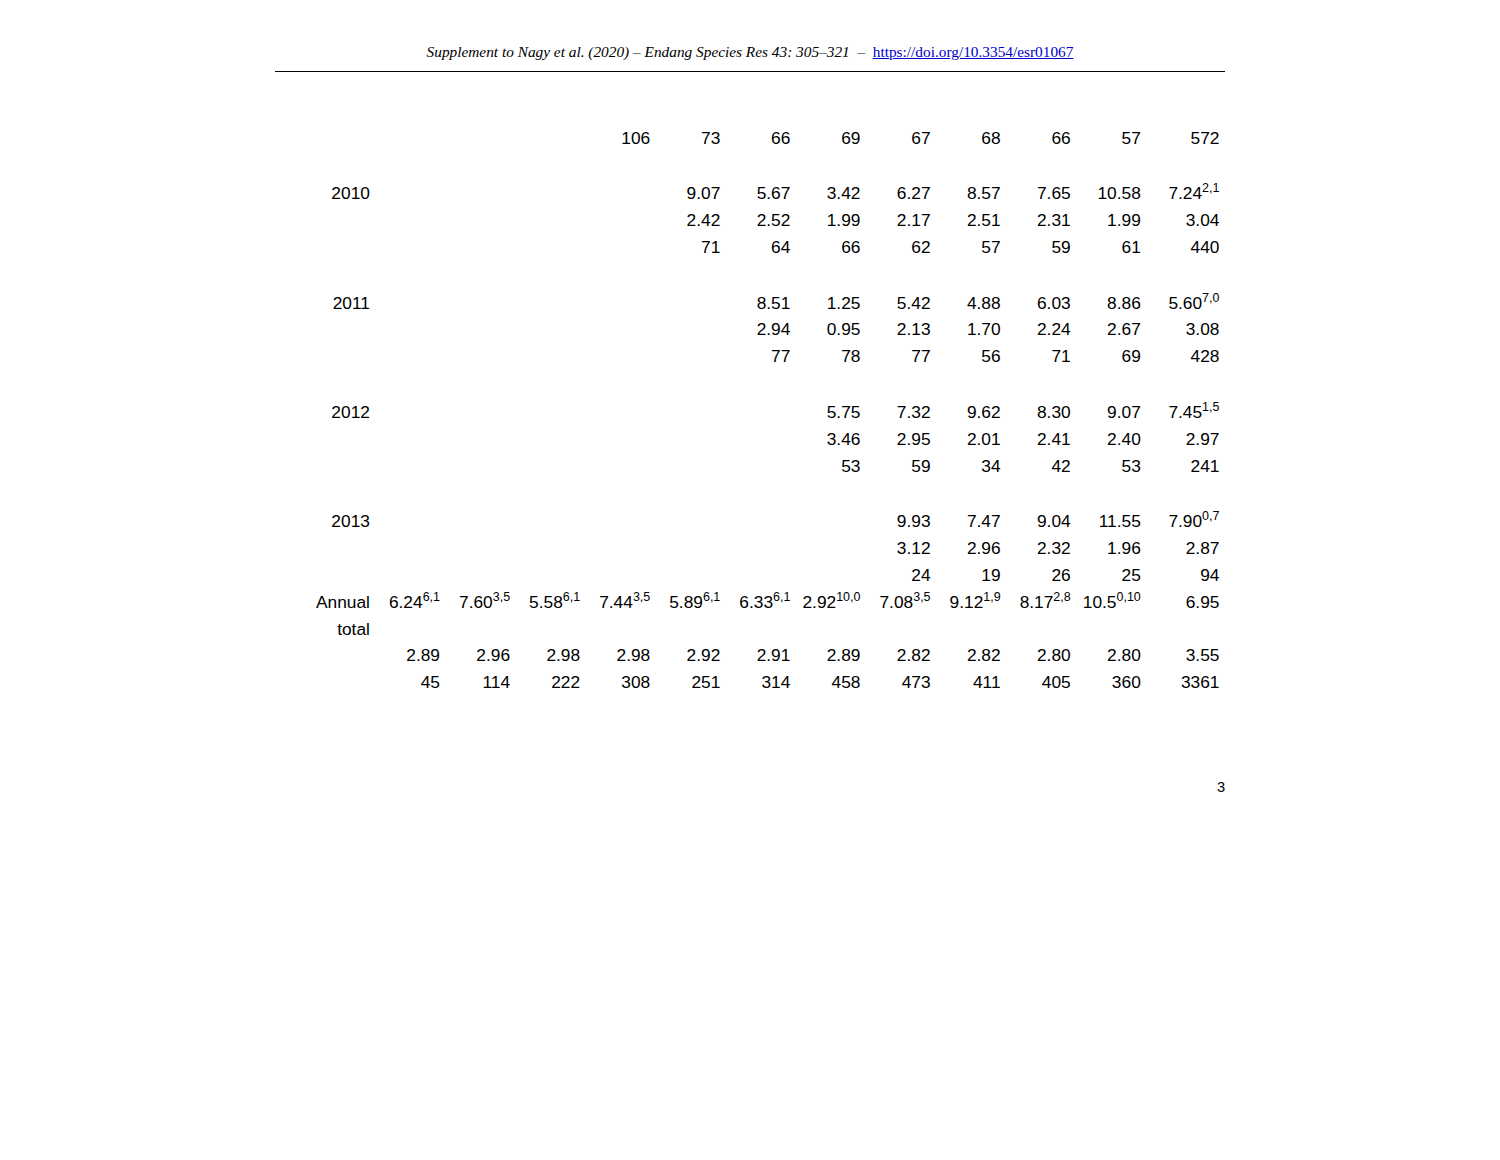Supplement to Nagy et al. (2020) – Endang Species Res 43: 305–321 – https://doi.org/10.3354/esr01067
| | | | | 106 | 73 | 66 | 69 | 67 | 68 | 66 | 57 | 572 |
| 2010 | | | | | 9.07 | 5.67 | 3.42 | 6.27 | 8.57 | 7.65 | 10.58 | 7.24 2,1 |
| | | | | | 2.42 | 2.52 | 1.99 | 2.17 | 2.51 | 2.31 | 1.99 | 3.04 |
| | | | | | 71 | 64 | 66 | 62 | 57 | 59 | 61 | 440 |
| 2011 | | | | | | 8.51 | 1.25 | 5.42 | 4.88 | 6.03 | 8.86 | 5.60 7,0 |
| | | | | | | 2.94 | 0.95 | 2.13 | 1.70 | 2.24 | 2.67 | 3.08 |
| | | | | | | 77 | 78 | 77 | 56 | 71 | 69 | 428 |
| 2012 | | | | | | | 5.75 | 7.32 | 9.62 | 8.30 | 9.07 | 7.45 1,5 |
| | | | | | | | 3.46 | 2.95 | 2.01 | 2.41 | 2.40 | 2.97 |
| | | | | | | | 53 | 59 | 34 | 42 | 53 | 241 |
| 2013 | | | | | | | | 9.93 | 7.47 | 9.04 | 11.55 | 7.90 0,7 |
| | | | | | | | | 3.12 | 2.96 | 2.32 | 1.96 | 2.87 |
| | | | | | | | | 24 | 19 | 26 | 25 | 94 |
| Annual total | 6.24 6,1 | 7.60 3,5 | 5.58 6,1 | 7.44 3,5 | 5.89 6,1 | 6.33 6,1 | 2.92 10,0 | 7.08 3,5 | 9.12 1,9 | 8.17 2,8 | 10.5 0,10 | 6.95 |
| | 2.89 | 2.96 | 2.98 | 2.98 | 2.92 | 2.91 | 2.89 | 2.82 | 2.82 | 2.80 | 2.80 | 3.55 |
| | 45 | 114 | 222 | 308 | 251 | 314 | 458 | 473 | 411 | 405 | 360 | 3361 |
3